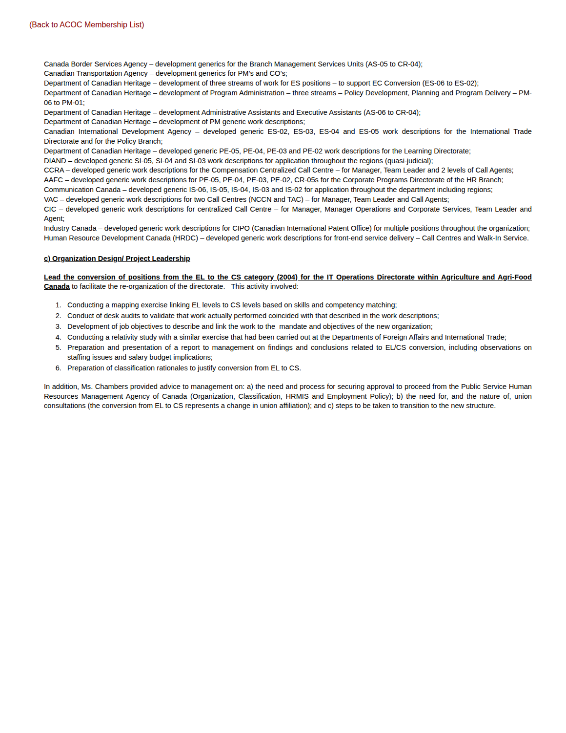(Back to ACOC Membership List)
Canada Border Services Agency – development generics for the Branch Management Services Units (AS-05 to CR-04);
Canadian Transportation Agency – development generics for PM’s and CO’s;
Department of Canadian Heritage – development of three streams of work for ES positions – to support EC Conversion (ES-06 to ES-02);
Department of Canadian Heritage – development of Program Administration – three streams – Policy Development, Planning and Program Delivery – PM-06 to PM-01;
Department of Canadian Heritage – development Administrative Assistants and Executive Assistants (AS-06 to CR-04);
Department of Canadian Heritage – development of PM generic work descriptions;
Canadian International Development Agency – developed generic ES-02, ES-03, ES-04 and ES-05 work descriptions for the International Trade Directorate and for the Policy Branch;
Department of Canadian Heritage – developed generic PE-05, PE-04, PE-03 and PE-02 work descriptions for the Learning Directorate;
DIAND – developed generic SI-05, SI-04 and SI-03 work descriptions for application throughout the regions (quasi-judicial);
CCRA – developed generic work descriptions for the Compensation Centralized Call Centre – for Manager, Team Leader and 2 levels of Call Agents;
AAFC – developed generic work descriptions for PE-05, PE-04, PE-03, PE-02, CR-05s for the Corporate Programs Directorate of the HR Branch;
Communication Canada – developed generic IS-06, IS-05, IS-04, IS-03 and IS-02 for application throughout the department including regions;
VAC – developed generic work descriptions for two Call Centres (NCCN and TAC) – for Manager, Team Leader and Call Agents;
CIC – developed generic work descriptions for centralized Call Centre – for Manager, Manager Operations and Corporate Services, Team Leader and Agent;
Industry Canada – developed generic work descriptions for CIPO (Canadian International Patent Office) for multiple positions throughout the organization;
Human Resource Development Canada (HRDC) – developed generic work descriptions for front-end service delivery – Call Centres and Walk-In Service.
c) Organization Design/ Project Leadership
Lead the conversion of positions from the EL to the CS category (2004) for the IT Operations Directorate within Agriculture and Agri-Food Canada to facilitate the re-organization of the directorate. This activity involved:
Conducting a mapping exercise linking EL levels to CS levels based on skills and competency matching;
Conduct of desk audits to validate that work actually performed coincided with that described in the work descriptions;
Development of job objectives to describe and link the work to the mandate and objectives of the new organization;
Conducting a relativity study with a similar exercise that had been carried out at the Departments of Foreign Affairs and International Trade;
Preparation and presentation of a report to management on findings and conclusions related to EL/CS conversion, including observations on staffing issues and salary budget implications;
Preparation of classification rationales to justify conversion from EL to CS.
In addition, Ms. Chambers provided advice to management on: a) the need and process for securing approval to proceed from the Public Service Human Resources Management Agency of Canada (Organization, Classification, HRMIS and Employment Policy); b) the need for, and the nature of, union consultations (the conversion from EL to CS represents a change in union affiliation); and c) steps to be taken to transition to the new structure.